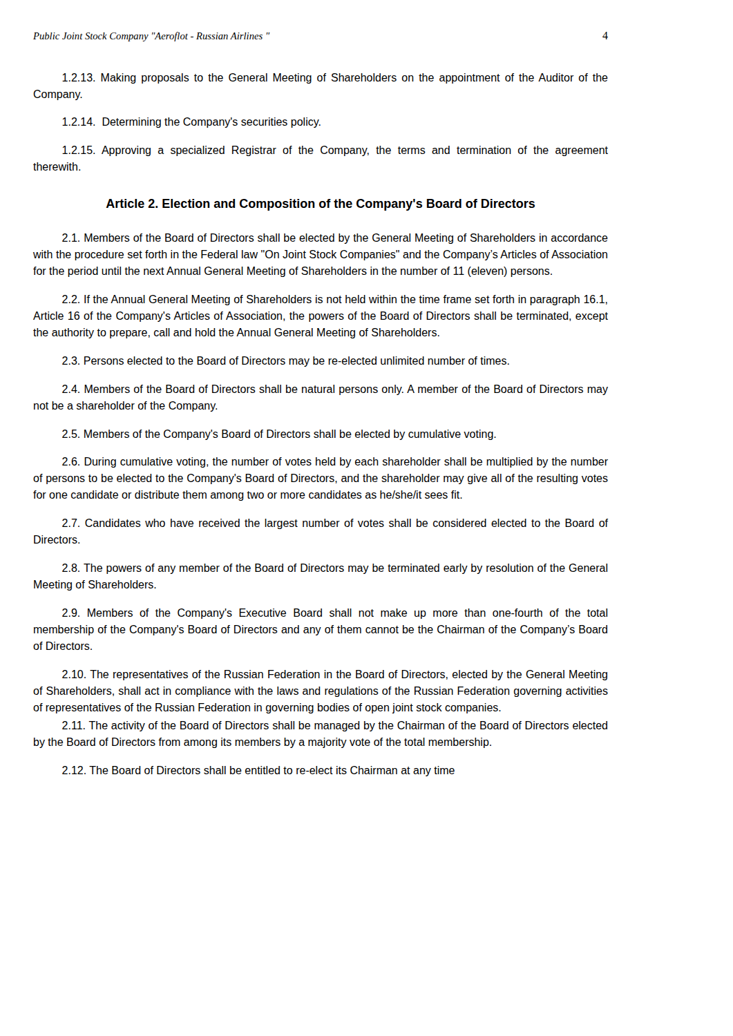Public Joint Stock Company "Aeroflot - Russian Airlines " 4
1.2.13. Making proposals to the General Meeting of Shareholders on the appointment of the Auditor of the Company.
1.2.14. Determining the Company's securities policy.
1.2.15. Approving a specialized Registrar of the Company, the terms and termination of the agreement therewith.
Article 2. Election and Composition of the Company's Board of Directors
2.1. Members of the Board of Directors shall be elected by the General Meeting of Shareholders in accordance with the procedure set forth in the Federal law "On Joint Stock Companies" and the Company’s Articles of Association for the period until the next Annual General Meeting of Shareholders in the number of 11 (eleven) persons.
2.2. If the Annual General Meeting of Shareholders is not held within the time frame set forth in paragraph 16.1, Article 16 of the Company's Articles of Association, the powers of the Board of Directors shall be terminated, except the authority to prepare, call and hold the Annual General Meeting of Shareholders.
2.3. Persons elected to the Board of Directors may be re-elected unlimited number of times.
2.4. Members of the Board of Directors shall be natural persons only. A member of the Board of Directors may not be a shareholder of the Company.
2.5. Members of the Company's Board of Directors shall be elected by cumulative voting.
2.6. During cumulative voting, the number of votes held by each shareholder shall be multiplied by the number of persons to be elected to the Company's Board of Directors, and the shareholder may give all of the resulting votes for one candidate or distribute them among two or more candidates as he/she/it sees fit.
2.7. Candidates who have received the largest number of votes shall be considered elected to the Board of Directors.
2.8. The powers of any member of the Board of Directors may be terminated early by resolution of the General Meeting of Shareholders.
2.9. Members of the Company's Executive Board shall not make up more than one-fourth of the total membership of the Company's Board of Directors and any of them cannot be the Chairman of the Company’s Board of Directors.
2.10. The representatives of the Russian Federation in the Board of Directors, elected by the General Meeting of Shareholders, shall act in compliance with the laws and regulations of the Russian Federation governing activities of representatives of the Russian Federation in governing bodies of open joint stock companies.
2.11. The activity of the Board of Directors shall be managed by the Chairman of the Board of Directors elected by the Board of Directors from among its members by a majority vote of the total membership.
2.12. The Board of Directors shall be entitled to re-elect its Chairman at any time